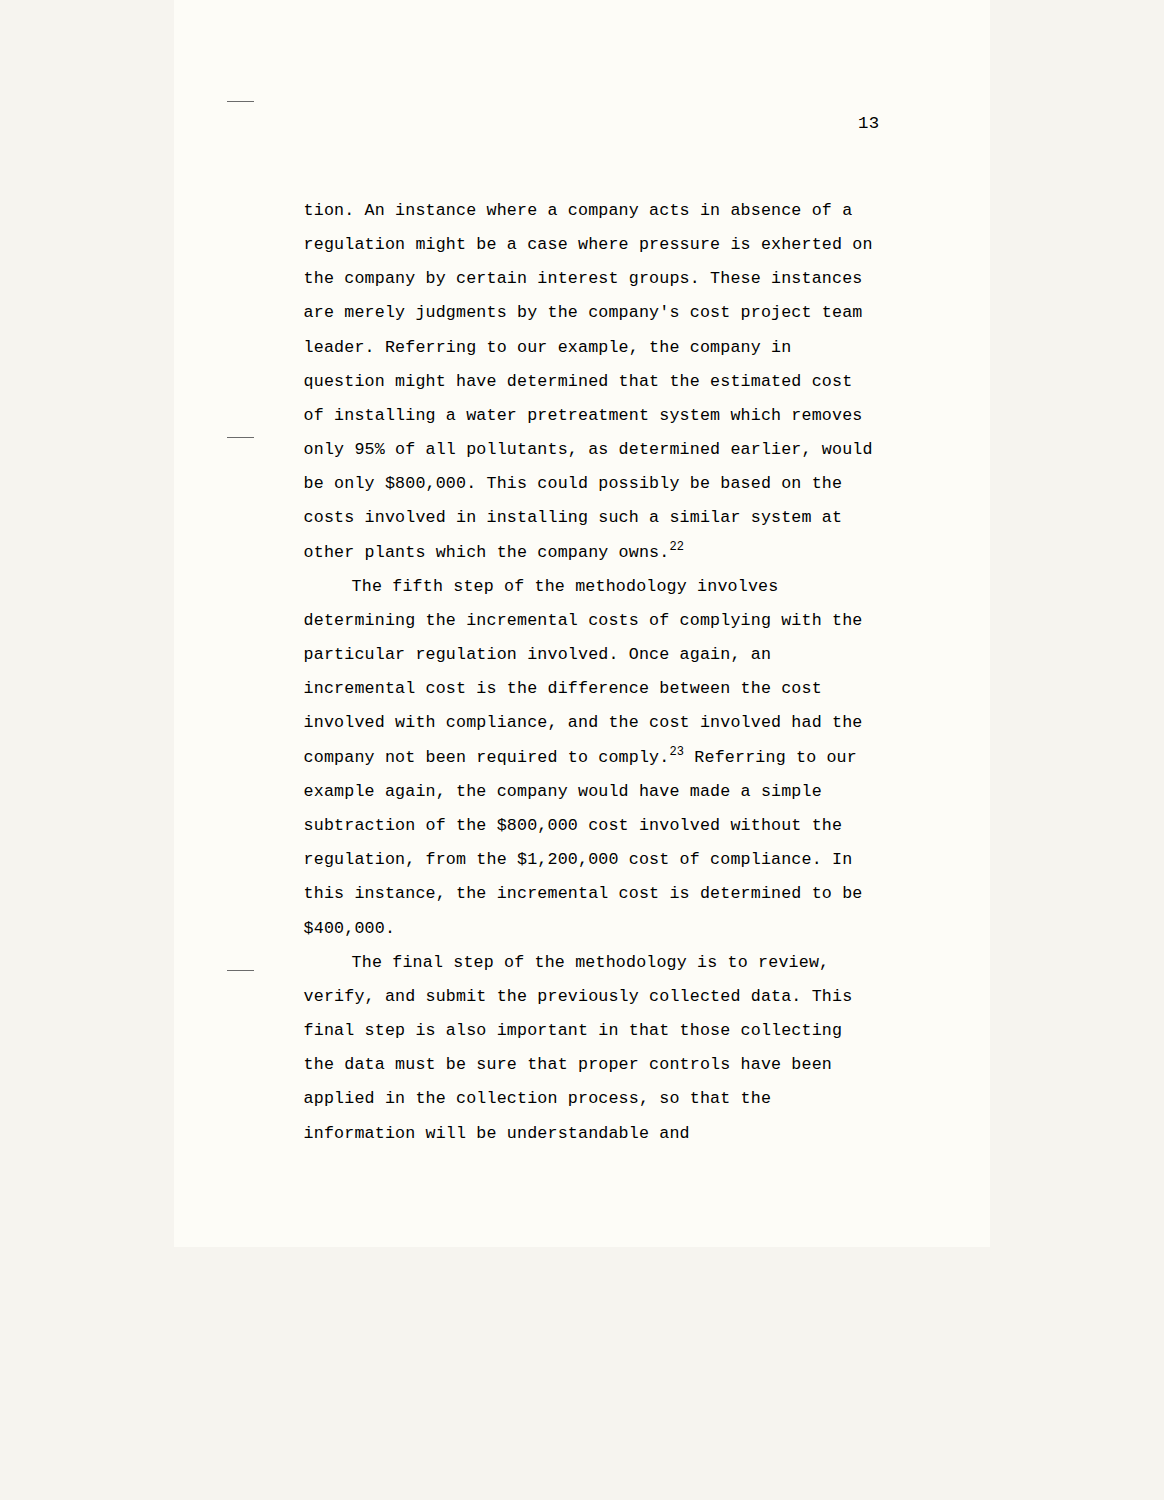13
tion. An instance where a company acts in absence of a regulation might be a case where pressure is exherted on the company by certain interest groups. These instances are merely judgments by the company's cost project team leader. Referring to our example, the company in question might have determined that the estimated cost of installing a water pretreatment system which removes only 95% of all pollutants, as determined earlier, would be only $800,000. This could possibly be based on the costs involved in installing such a similar system at other plants which the company owns.22
The fifth step of the methodology involves determining the incremental costs of complying with the particular regulation involved. Once again, an incremental cost is the difference between the cost involved with compliance, and the cost involved had the company not been required to comply.23 Referring to our example again, the company would have made a simple subtraction of the $800,000 cost involved without the regulation, from the $1,200,000 cost of compliance. In this instance, the incremental cost is determined to be $400,000.
The final step of the methodology is to review, verify, and submit the previously collected data. This final step is also important in that those collecting the data must be sure that proper controls have been applied in the collection process, so that the information will be understandable and